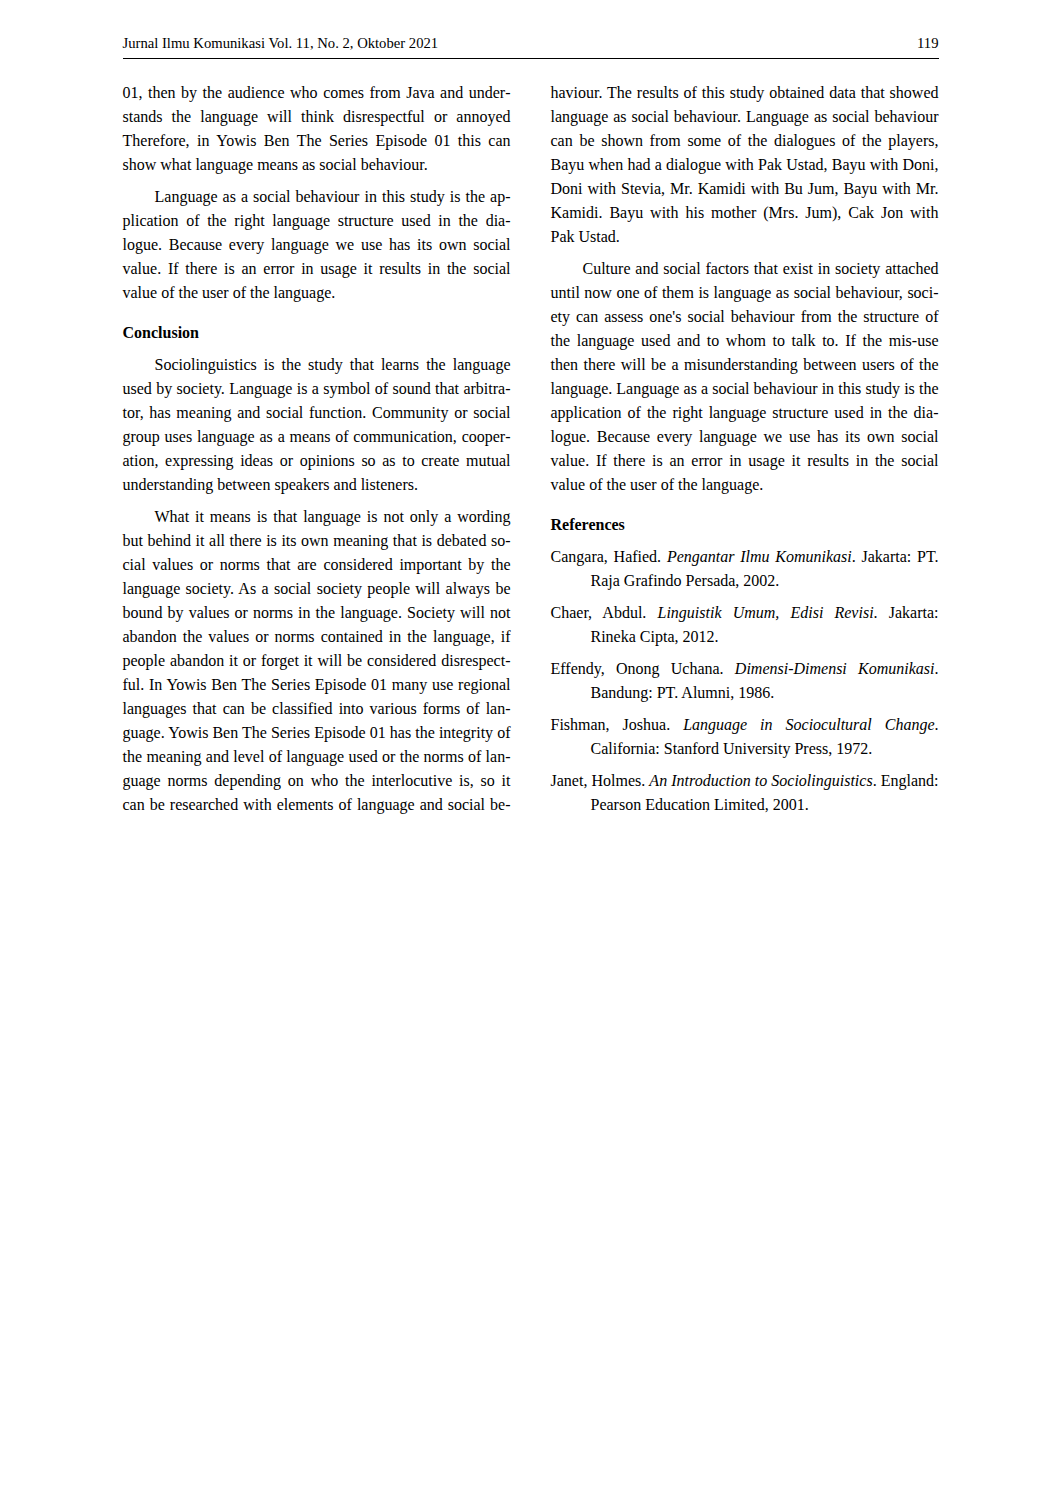Jurnal Ilmu Komunikasi Vol. 11, No. 2, Oktober 2021 119
01, then by the audience who comes from Java and understands the language will think disrespectful or annoyed Therefore, in Yowis Ben The Series Episode 01 this can show what language means as social behaviour.
Language as a social behaviour in this study is the application of the right language structure used in the dialogue. Because every language we use has its own social value. If there is an error in usage it results in the social value of the user of the language.
Conclusion
Sociolinguistics is the study that learns the language used by society. Language is a symbol of sound that arbitrator, has meaning and social function. Community or social group uses language as a means of communication, cooperation, expressing ideas or opinions so as to create mutual understanding between speakers and listeners.
What it means is that language is not only a wording but behind it all there is its own meaning that is debated social values or norms that are considered important by the language society. As a social society people will always be bound by values or norms in the language. Society will not abandon the values or norms contained in the language, if people abandon it or forget it will be considered disrespectful. In Yowis Ben The Series Episode 01 many use regional languages that can be classified into various forms of language. Yowis Ben The Series Episode 01 has the integrity of the meaning and level of language used or the norms of language norms depending on who the interlocutive is, so it can be researched with elements of language and social behaviour. The results of this study obtained data that showed language as social behaviour. Language as social behaviour can be shown from some of the dialogues of the players, Bayu when had a dialogue with Pak Ustad, Bayu with Doni, Doni with Stevia, Mr. Kamidi with Bu Jum, Bayu with Mr. Kamidi. Bayu with his mother (Mrs. Jum), Cak Jon with Pak Ustad.
Culture and social factors that exist in society attached until now one of them is language as social behaviour, society can assess one's social behaviour from the structure of the language used and to whom to talk to. If the mis-use then there will be a misunderstanding between users of the language. Language as a social behaviour in this study is the application of the right language structure used in the dialogue. Because every language we use has its own social value. If there is an error in usage it results in the social value of the user of the language.
References
Cangara, Hafied. Pengantar Ilmu Komunikasi. Jakarta: PT. Raja Grafindo Persada, 2002.
Chaer, Abdul. Linguistik Umum, Edisi Revisi. Jakarta: Rineka Cipta, 2012.
Effendy, Onong Uchana. Dimensi-Dimensi Komunikasi. Bandung: PT. Alumni, 1986.
Fishman, Joshua. Language in Sociocultural Change. California: Stanford University Press, 1972.
Janet, Holmes. An Introduction to Sociolinguistics. England: Pearson Education Limited, 2001.